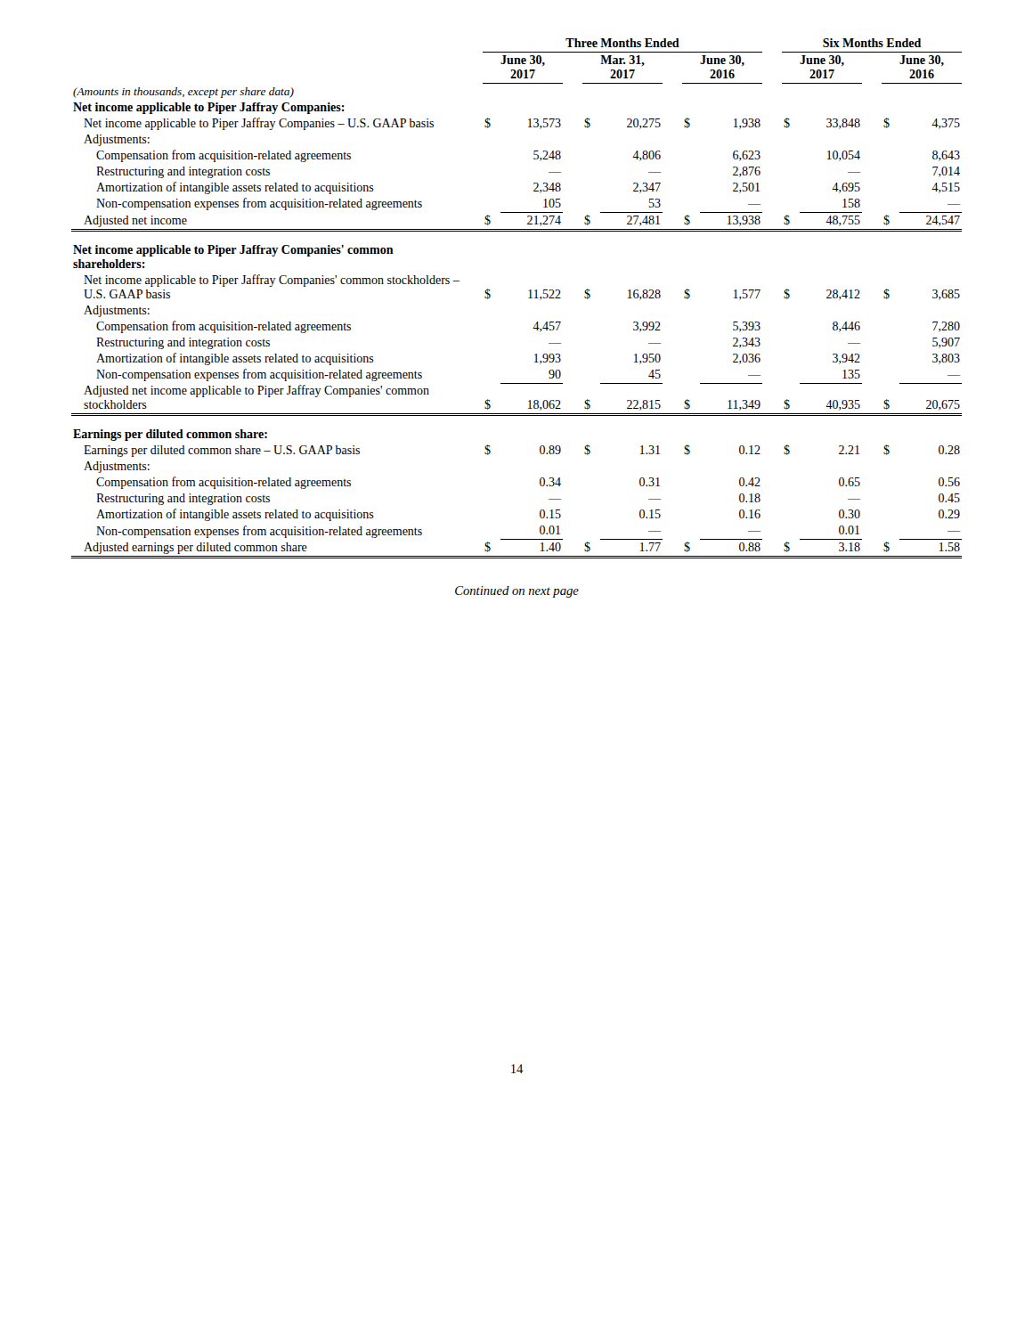| | | Three Months Ended | | Six Months Ended |
| | | June 30, 2017 | | Mar. 31, 2017 | | June 30, 2016 | | June 30, 2017 | | June 30, 2016 |
| (Amounts in thousands, except per share data) | |
| Net income applicable to Piper Jaffray Companies: | |
| Net income applicable to Piper Jaffray Companies – U.S. GAAP basis | | $ | 13,573 | | $ | 20,275 | | $ | 1,938 | | $ | 33,848 | | $ | 4,375 |
| Adjustments: | |
| Compensation from acquisition-related agreements | | | 5,248 | | | 4,806 | | | 6,623 | | | 10,054 | | | 8,643 |
| Restructuring and integration costs | | | — | | | — | | | 2,876 | | | — | | | 7,014 |
| Amortization of intangible assets related to acquisitions | | | 2,348 | | | 2,347 | | | 2,501 | | | 4,695 | | | 4,515 |
| Non-compensation expenses from acquisition-related agreements | | | 105 | | | 53 | | | — | | | 158 | | | — |
| Adjusted net income | | $ | 21,274 | | $ | 27,481 | | $ | 13,938 | | $ | 48,755 | | $ | 24,547 |
| Net income applicable to Piper Jaffray Companies' common shareholders: | |
| Net income applicable to Piper Jaffray Companies' common stockholders – U.S. GAAP basis | | $ | 11,522 | | $ | 16,828 | | $ | 1,577 | | $ | 28,412 | | $ | 3,685 |
| Adjustments: | |
| Compensation from acquisition-related agreements | | | 4,457 | | | 3,992 | | | 5,393 | | | 8,446 | | | 7,280 |
| Restructuring and integration costs | | | — | | | — | | | 2,343 | | | — | | | 5,907 |
| Amortization of intangible assets related to acquisitions | | | 1,993 | | | 1,950 | | | 2,036 | | | 3,942 | | | 3,803 |
| Non-compensation expenses from acquisition-related agreements | | | 90 | | | 45 | | | — | | | 135 | | | — |
| Adjusted net income applicable to Piper Jaffray Companies' common stockholders | | $ | 18,062 | | $ | 22,815 | | $ | 11,349 | | $ | 40,935 | | $ | 20,675 |
| Earnings per diluted common share: | |
| Earnings per diluted common share – U.S. GAAP basis | | $ | 0.89 | | $ | 1.31 | | $ | 0.12 | | $ | 2.21 | | $ | 0.28 |
| Adjustments: | |
| Compensation from acquisition-related agreements | | | 0.34 | | | 0.31 | | | 0.42 | | | 0.65 | | | 0.56 |
| Restructuring and integration costs | | | — | | | — | | | 0.18 | | | — | | | 0.45 |
| Amortization of intangible assets related to acquisitions | | | 0.15 | | | 0.15 | | | 0.16 | | | 0.30 | | | 0.29 |
| Non-compensation expenses from acquisition-related agreements | | | 0.01 | | | — | | | — | | | 0.01 | | | — |
| Adjusted earnings per diluted common share | | $ | 1.40 | | $ | 1.77 | | $ | 0.88 | | $ | 3.18 | | $ | 1.58 |
Continued on next page
14